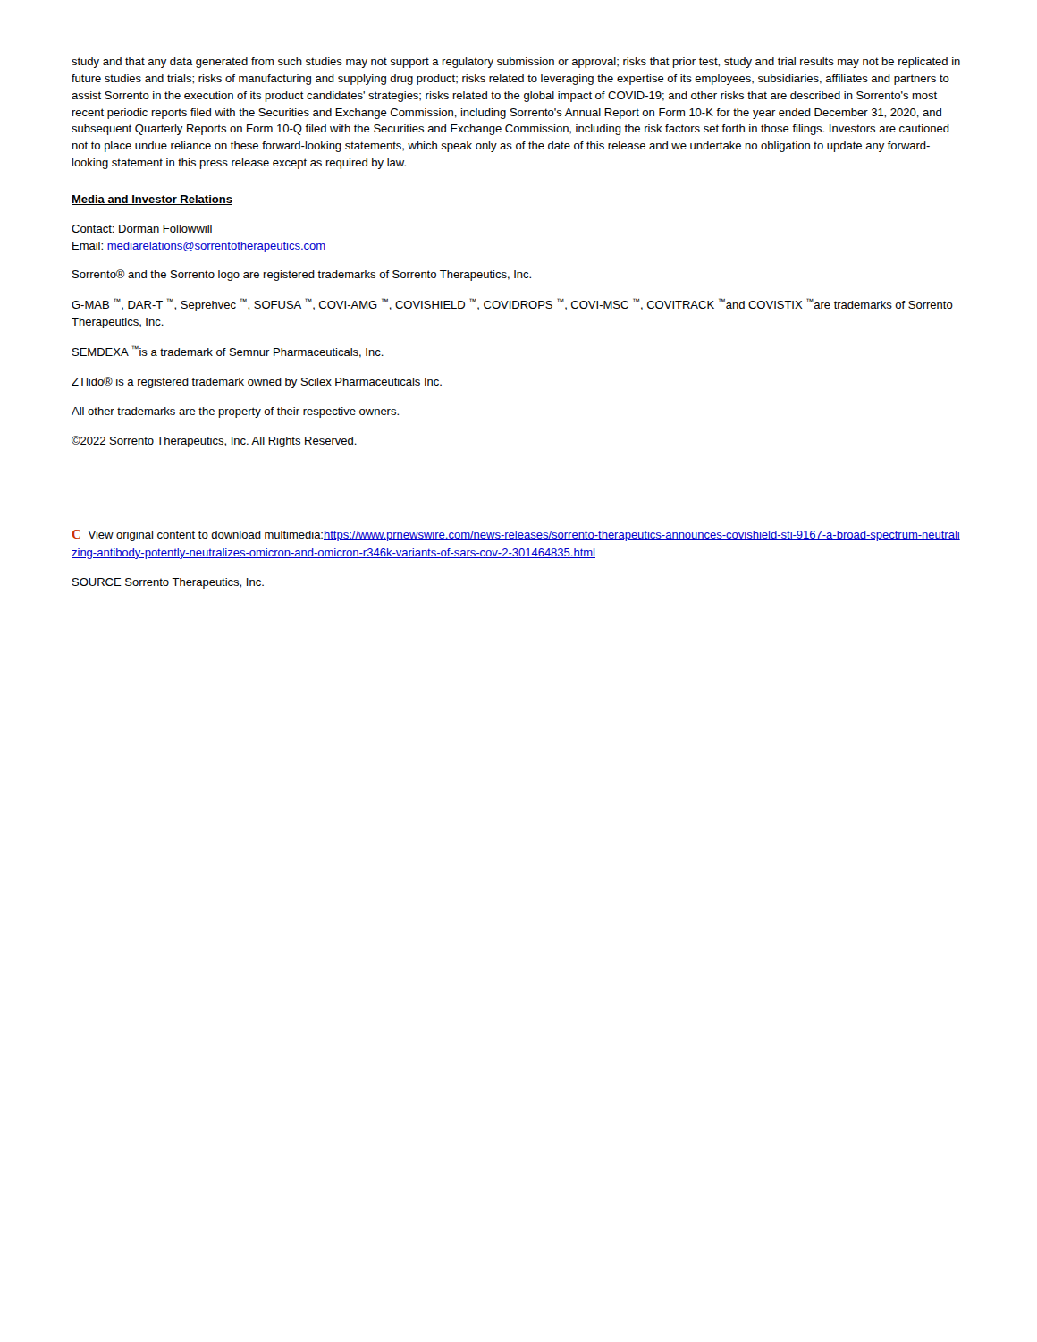study and that any data generated from such studies may not support a regulatory submission or approval; risks that prior test, study and trial results may not be replicated in future studies and trials; risks of manufacturing and supplying drug product; risks related to leveraging the expertise of its employees, subsidiaries, affiliates and partners to assist Sorrento in the execution of its product candidates' strategies; risks related to the global impact of COVID-19; and other risks that are described in Sorrento's most recent periodic reports filed with the Securities and Exchange Commission, including Sorrento's Annual Report on Form 10-K for the year ended December 31, 2020, and subsequent Quarterly Reports on Form 10-Q filed with the Securities and Exchange Commission, including the risk factors set forth in those filings. Investors are cautioned not to place undue reliance on these forward-looking statements, which speak only as of the date of this release and we undertake no obligation to update any forward-looking statement in this press release except as required by law.
Media and Investor Relations
Contact: Dorman Followwill
Email: mediarelations@sorrentotherapeutics.com
Sorrento® and the Sorrento logo are registered trademarks of Sorrento Therapeutics, Inc.
G-MAB ™, DAR-T ™, Seprehvec ™, SOFUSA ™, COVI-AMG ™, COVISHIELD ™, COVIDROPS ™, COVI-MSC ™, COVITRACK ™and COVISTIX ™are trademarks of Sorrento Therapeutics, Inc.
SEMDEXA ™is a trademark of Semnur Pharmaceuticals, Inc.
ZTlido® is a registered trademark owned by Scilex Pharmaceuticals Inc.
All other trademarks are the property of their respective owners.
©2022 Sorrento Therapeutics, Inc. All Rights Reserved.
C View original content to download multimedia:https://www.prnewswire.com/news-releases/sorrento-therapeutics-announces-covishield-sti-9167-a-broad-spectrum-neutralizing-antibody-potently-neutralizes-omicron-and-omicron-r346k-variants-of-sars-cov-2-301464835.html
SOURCE Sorrento Therapeutics, Inc.